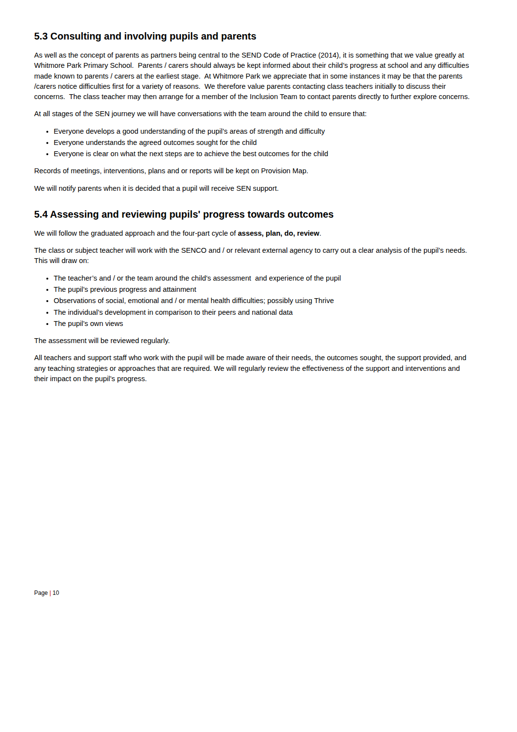5.3 Consulting and involving pupils and parents
As well as the concept of parents as partners being central to the SEND Code of Practice (2014), it is something that we value greatly at Whitmore Park Primary School. Parents / carers should always be kept informed about their child’s progress at school and any difficulties made known to parents / carers at the earliest stage. At Whitmore Park we appreciate that in some instances it may be that the parents /carers notice difficulties first for a variety of reasons. We therefore value parents contacting class teachers initially to discuss their concerns. The class teacher may then arrange for a member of the Inclusion Team to contact parents directly to further explore concerns.
At all stages of the SEN journey we will have conversations with the team around the child to ensure that:
Everyone develops a good understanding of the pupil’s areas of strength and difficulty
Everyone understands the agreed outcomes sought for the child
Everyone is clear on what the next steps are to achieve the best outcomes for the child
Records of meetings, interventions, plans and or reports will be kept on Provision Map.
We will notify parents when it is decided that a pupil will receive SEN support.
5.4 Assessing and reviewing pupils' progress towards outcomes
We will follow the graduated approach and the four-part cycle of assess, plan, do, review.
The class or subject teacher will work with the SENCO and / or relevant external agency to carry out a clear analysis of the pupil’s needs. This will draw on:
The teacher’s and / or the team around the child’s assessment and experience of the pupil
The pupil’s previous progress and attainment
Observations of social, emotional and / or mental health difficulties; possibly using Thrive
The individual’s development in comparison to their peers and national data
The pupil’s own views
The assessment will be reviewed regularly.
All teachers and support staff who work with the pupil will be made aware of their needs, the outcomes sought, the support provided, and any teaching strategies or approaches that are required. We will regularly review the effectiveness of the support and interventions and their impact on the pupil’s progress.
Page | 10